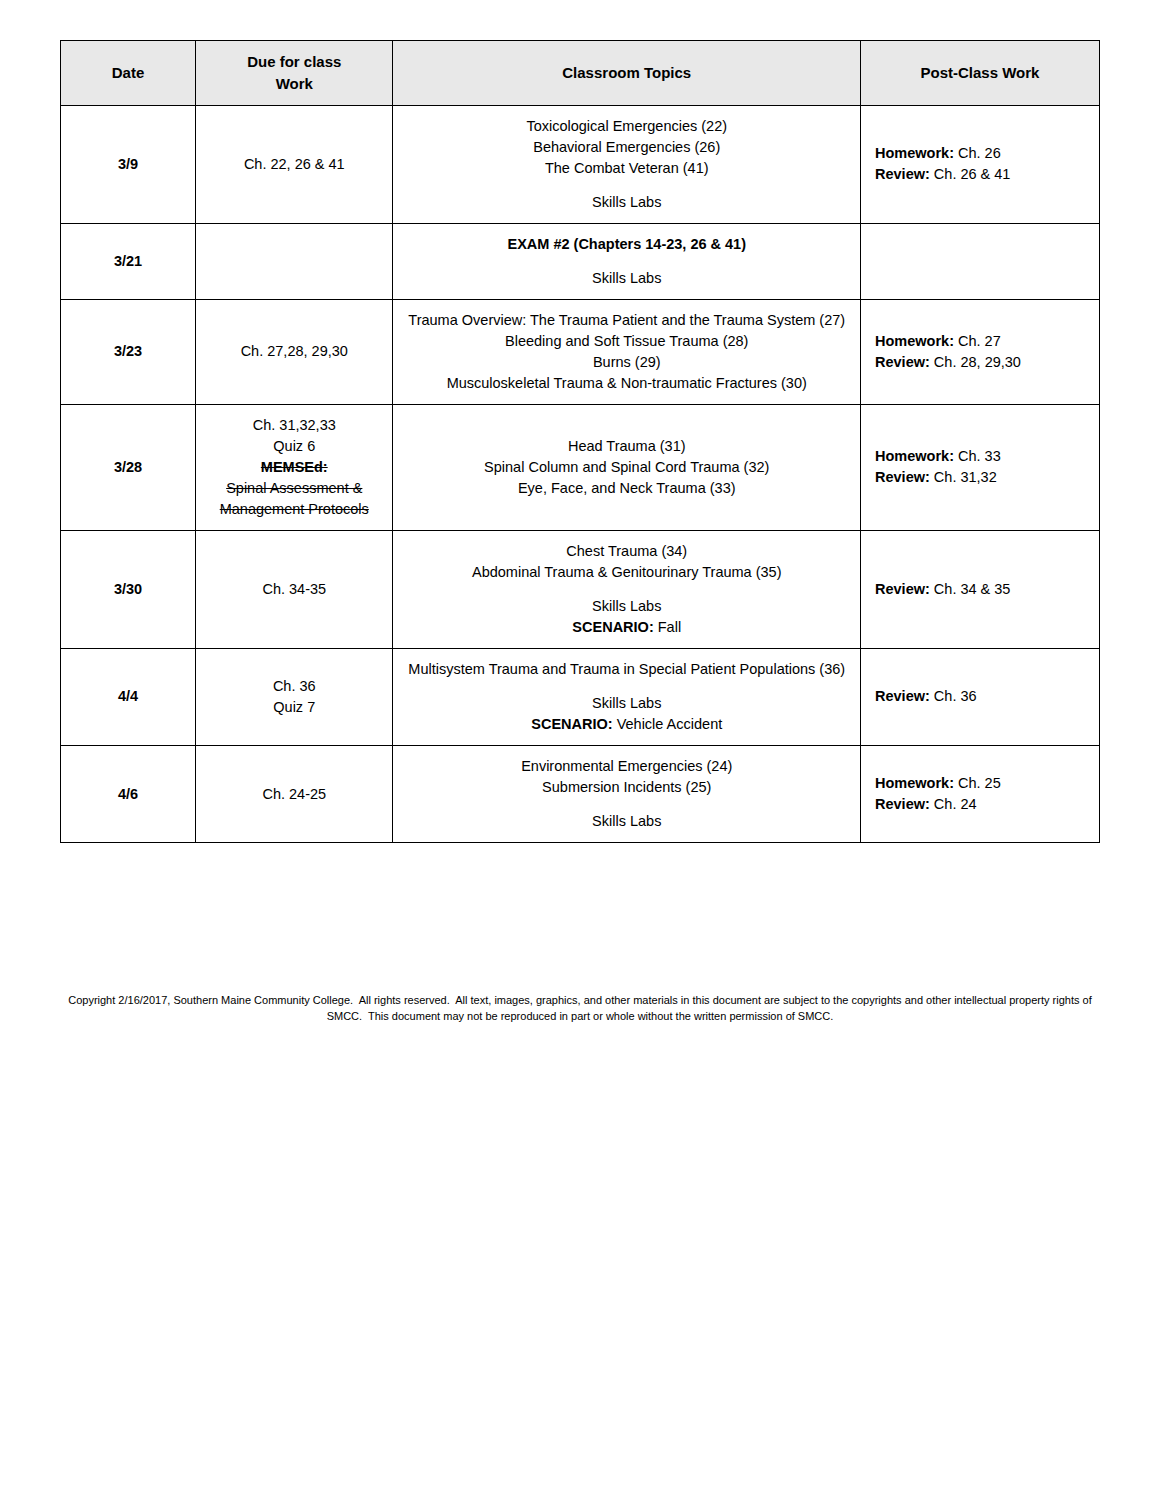| Date | Due for class Work | Classroom Topics | Post-Class Work |
| --- | --- | --- | --- |
| 3/9 | Ch. 22, 26 & 41 | Toxicological Emergencies (22) Behavioral Emergencies (26) The Combat Veteran (41) Skills Labs | Homework: Ch. 26 Review: Ch. 26 & 41 |
| 3/21 | | EXAM #2 (Chapters 14-23, 26 & 41) Skills Labs | |
| 3/23 | Ch. 27,28, 29,30 | Trauma Overview: The Trauma Patient and the Trauma System (27) Bleeding and Soft Tissue Trauma (28) Burns (29) Musculoskeletal Trauma & Non-traumatic Fractures (30) | Homework: Ch. 27 Review: Ch. 28, 29,30 |
| 3/28 | Ch. 31,32,33 Quiz 6 MEMSEd: Spinal Assessment & Management Protocols | Head Trauma (31) Spinal Column and Spinal Cord Trauma (32) Eye, Face, and Neck Trauma (33) | Homework: Ch. 33 Review: Ch. 31,32 |
| 3/30 | Ch. 34-35 | Chest Trauma (34) Abdominal Trauma & Genitourinary Trauma (35) Skills Labs SCENARIO: Fall | Review: Ch. 34 & 35 |
| 4/4 | Ch. 36 Quiz 7 | Multisystem Trauma and Trauma in Special Patient Populations (36) Skills Labs SCENARIO: Vehicle Accident | Review: Ch. 36 |
| 4/6 | Ch. 24-25 | Environmental Emergencies (24) Submersion Incidents (25) Skills Labs | Homework: Ch. 25 Review: Ch. 24 |
Copyright 2/16/2017, Southern Maine Community College. All rights reserved. All text, images, graphics, and other materials in this document are subject to the copyrights and other intellectual property rights of SMCC. This document may not be reproduced in part or whole without the written permission of SMCC.